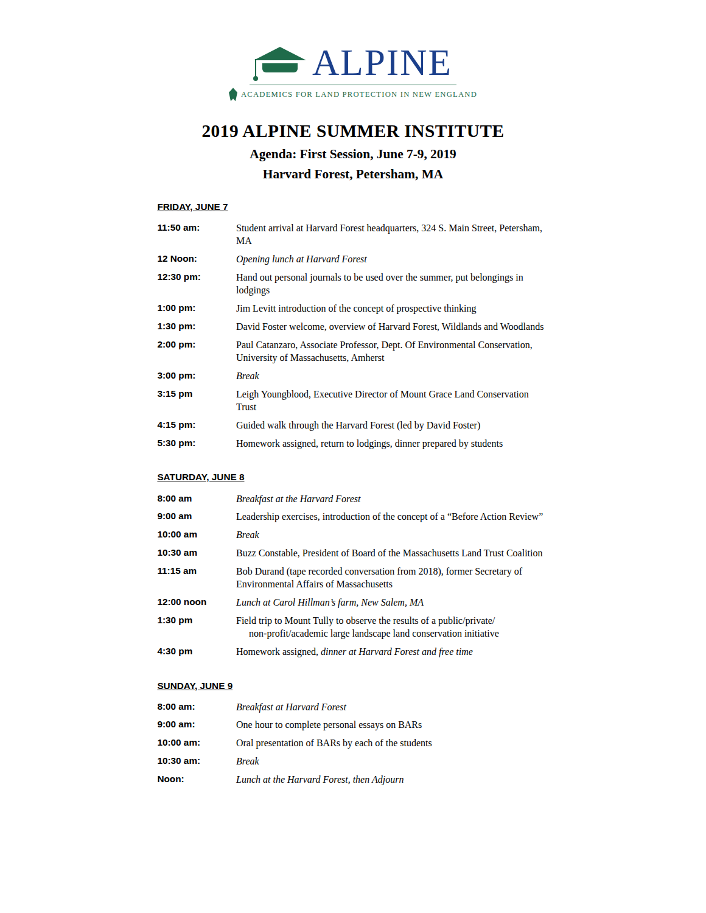ALPINE
ACADEMICS FOR LAND PROTECTION IN NEW ENGLAND
2019 ALPINE SUMMER INSTITUTE
Agenda: First Session, June 7-9, 2019
Harvard Forest, Petersham, MA
FRIDAY, JUNE 7
| 11:50 am: | Student arrival at Harvard Forest headquarters, 324 S. Main Street, Petersham, MA |
| 12 Noon: | Opening lunch at Harvard Forest |
| 12:30 pm: | Hand out personal journals to be used over the summer, put belongings in lodgings |
| 1:00 pm: | Jim Levitt introduction of the concept of prospective thinking |
| 1:30 pm: | David Foster welcome, overview of Harvard Forest, Wildlands and Woodlands |
| 2:00 pm: | Paul Catanzaro, Associate Professor, Dept. Of Environmental Conservation, University of Massachusetts, Amherst |
| 3:00 pm: | Break |
| 3:15 pm | Leigh Youngblood, Executive Director of Mount Grace Land Conservation Trust |
| 4:15 pm: | Guided walk through the Harvard Forest (led by David Foster) |
| 5:30 pm: | Homework assigned, return to lodgings, dinner prepared by students |
SATURDAY, JUNE 8
| 8:00 am | Breakfast at the Harvard Forest |
| 9:00 am | Leadership exercises, introduction of the concept of a “Before Action Review” |
| 10:00 am | Break |
| 10:30 am | Buzz Constable, President of Board of the Massachusetts Land Trust Coalition |
| 11:15 am | Bob Durand (tape recorded conversation from 2018), former Secretary of Environmental Affairs of Massachusetts |
| 12:00 noon | Lunch at Carol Hillman’s farm, New Salem, MA |
| 1:30 pm | Field trip to Mount Tully to observe the results of a public/private/ non-profit/academic large landscape land conservation initiative |
| 4:30 pm | Homework assigned, dinner at Harvard Forest and free time |
SUNDAY, JUNE 9
| 8:00 am: | Breakfast at Harvard Forest |
| 9:00 am: | One hour to complete personal essays on BARs |
| 10:00 am: | Oral presentation of BARs by each of the students |
| 10:30 am: | Break |
| Noon: | Lunch at the Harvard Forest, then Adjourn |